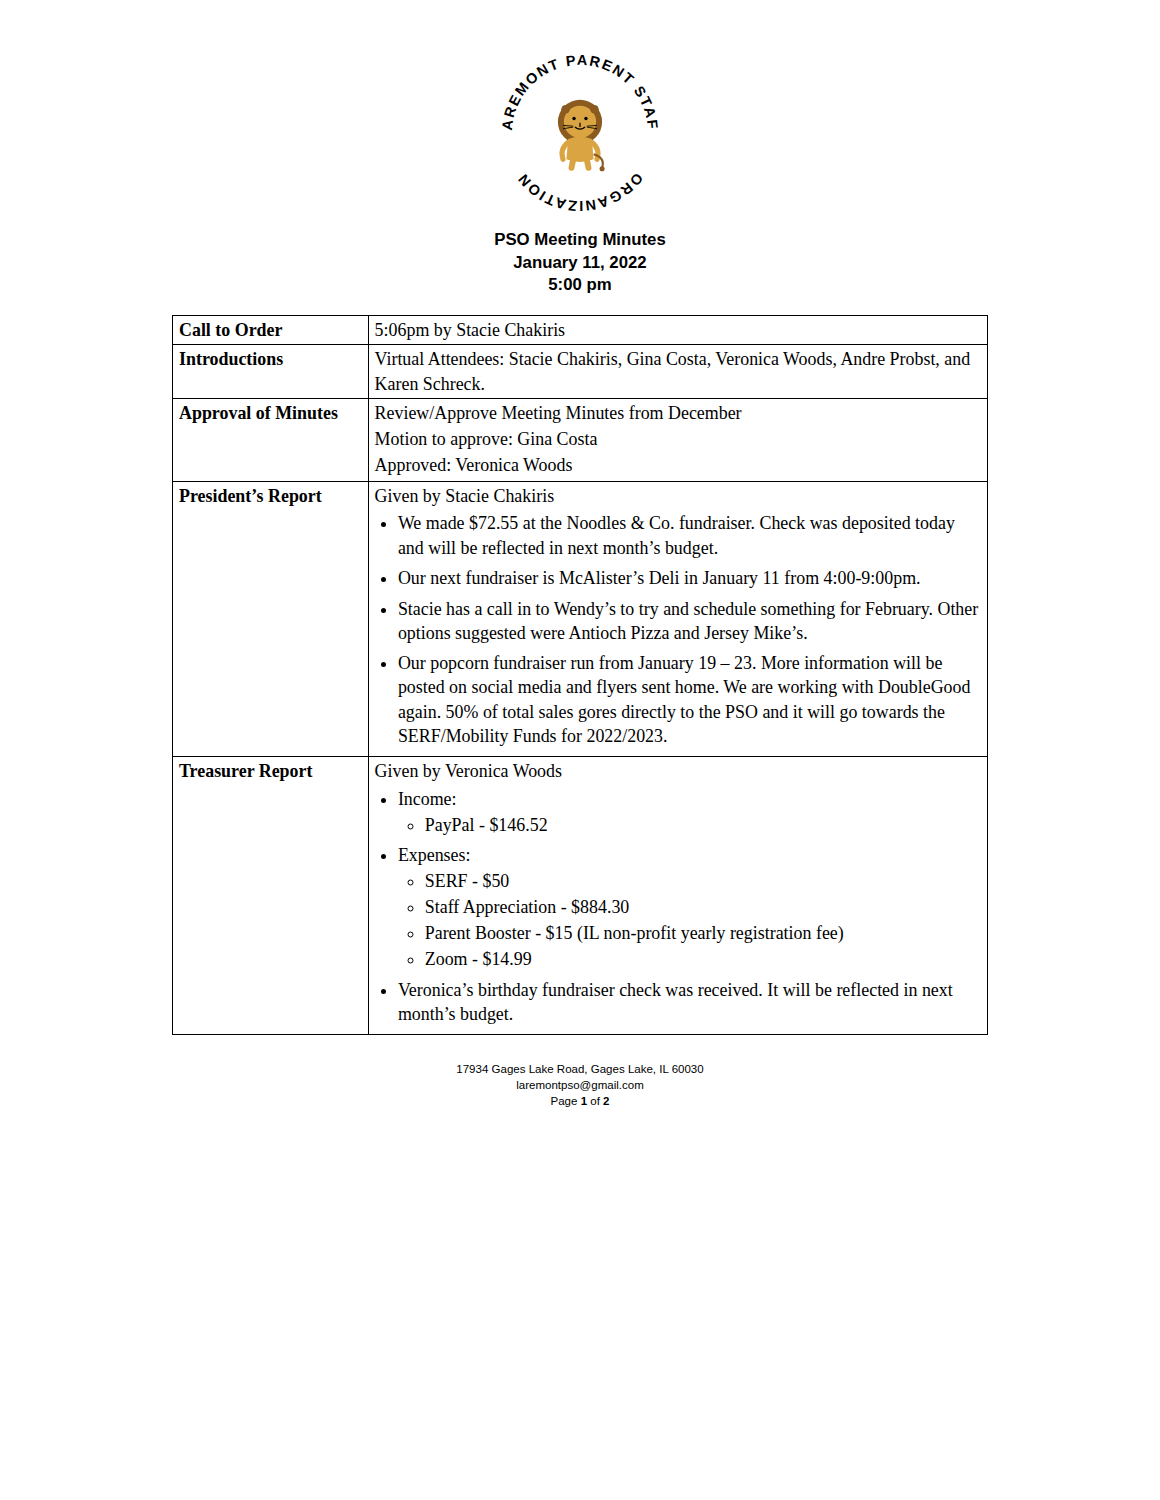LAREMONT PARENT STAFF ORGANIZATION
PSO Meeting Minutes
January 11, 2022
5:00 pm
| Call to Order | 5:06pm by Stacie Chakiris |
| Introductions | Virtual Attendees: Stacie Chakiris, Gina Costa, Veronica Woods, Andre Probst, and Karen Schreck. |
| Approval of Minutes | Review/Approve Meeting Minutes from December Motion to approve: Gina Costa Approved: Veronica Woods |
| President’s Report | Given by Stacie Chakiris We made $72.55 at the Noodles & Co. fundraiser. Check was deposited today and will be reflected in next month’s budget. Our next fundraiser is McAlister’s Deli in January 11 from 4:00-9:00pm. Stacie has a call in to Wendy’s to try and schedule something for February. Other options suggested were Antioch Pizza and Jersey Mike’s. Our popcorn fundraiser run from January 19 – 23. More information will be posted on social media and flyers sent home. We are working with DoubleGood again. 50% of total sales gores directly to the PSO and it will go towards the SERF/Mobility Funds for 2022/2023. |
| Treasurer Report | Given by Veronica Woods Income: PayPal - $146.52 Expenses: SERF - $50 Staff Appreciation - $884.30 Parent Booster - $15 (IL non-profit yearly registration fee) Zoom - $14.99 Veronica’s birthday fundraiser check was received. It will be reflected in next month’s budget. |
17934 Gages Lake Road, Gages Lake, IL 60030
laremontpso@gmail.com
Page 1 of 2